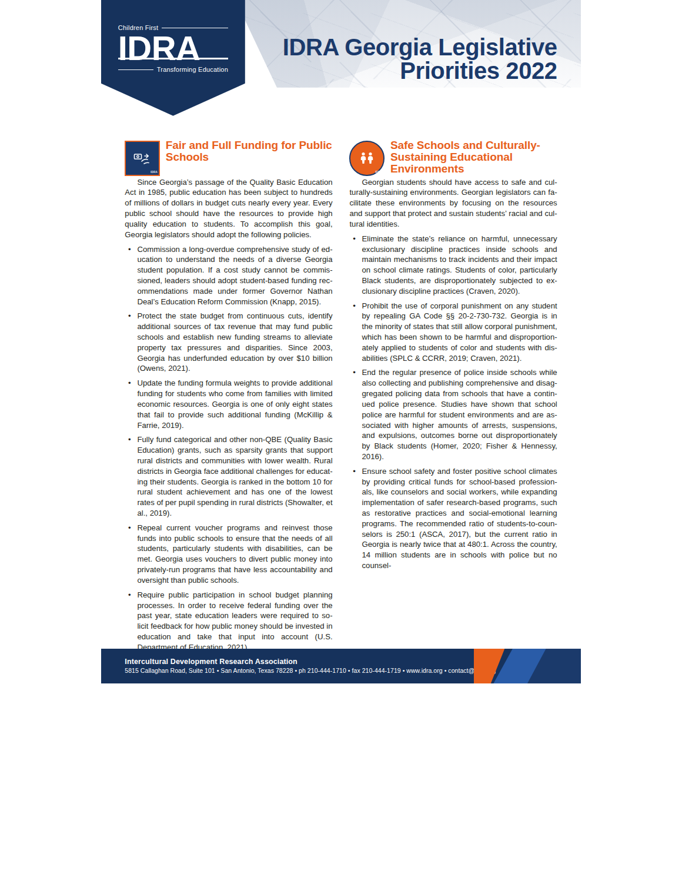Children First
IDRA
Transforming Education
IDRA Georgia Legislative
Priorities 2022
IDRA
Fair and Full Funding for Public Schools
Since Georgia’s passage of the Quality Basic Education Act in 1985, public education has been subject to hundreds of millions of dollars in budget cuts nearly every year. Every public school should have the resources to provide high quality education to students. To accomplish this goal, Georgia legislators should adopt the following policies.
Commission a long-overdue comprehensive study of education to understand the needs of a diverse Georgia student population. If a cost study cannot be commissioned, leaders should adopt student-based funding recommendations made under former Governor Nathan Deal’s Education Reform Commission (Knapp, 2015).
Protect the state budget from continuous cuts, identify additional sources of tax revenue that may fund public schools and establish new funding streams to alleviate property tax pressures and disparities. Since 2003, Georgia has underfunded education by over $10 billion (Owens, 2021).
Update the funding formula weights to provide additional funding for students who come from families with limited economic resources. Georgia is one of only eight states that fail to provide such additional funding (McKillip & Farrie, 2019).
Fully fund categorical and other non-QBE (Quality Basic Education) grants, such as sparsity grants that support rural districts and communities with lower wealth. Rural districts in Georgia face additional challenges for educating their students. Georgia is ranked in the bottom 10 for rural student achievement and has one of the lowest rates of per pupil spending in rural districts (Showalter, et al., 2019).
Repeal current voucher programs and reinvest those funds into public schools to ensure that the needs of all students, particularly students with disabilities, can be met. Georgia uses vouchers to divert public money into privately-run programs that have less accountability and oversight than public schools.
Require public participation in school budget planning processes. In order to receive federal funding over the past year, state education leaders were required to solicit feedback for how public money should be invested in education and take that input into account (U.S. Department of Education, 2021).
IDRA
Safe Schools and Culturally-Sustaining Educational Environments
Georgian students should have access to safe and culturally-sustaining environments. Georgian legislators can facilitate these environments by focusing on the resources and support that protect and sustain students’ racial and cultural identities.
Eliminate the state’s reliance on harmful, unnecessary exclusionary discipline practices inside schools and maintain mechanisms to track incidents and their impact on school climate ratings. Students of color, particularly Black students, are disproportionately subjected to exclusionary discipline practices (Craven, 2020).
Prohibit the use of corporal punishment on any student by repealing GA Code §§ 20-2-730-732. Georgia is in the minority of states that still allow corporal punishment, which has been shown to be harmful and disproportionately applied to students of color and students with disabilities (SPLC & CCRR, 2019; Craven, 2021).
End the regular presence of police inside schools while also collecting and publishing comprehensive and disaggregated policing data from schools that have a continued police presence. Studies have shown that school police are harmful for student environments and are associated with higher amounts of arrests, suspensions, and expulsions, outcomes borne out disproportionately by Black students (Homer, 2020; Fisher & Hennessy, 2016).
Ensure school safety and foster positive school climates by providing critical funds for school-based professionals, like counselors and social workers, while expanding implementation of safer research-based programs, such as restorative practices and social-emotional learning programs. The recommended ratio of students-to-counselors is 250:1 (ASCA, 2017), but the current ratio in Georgia is nearly twice that at 480:1. Across the country, 14 million students are in schools with police but no counsel-
Intercultural Development Research Association
5815 Callaghan Road, Suite 101 • San Antonio, Texas 78228 • ph 210-444-1710 • fax 210-444-1719 • www.idra.org • contact@idra.org